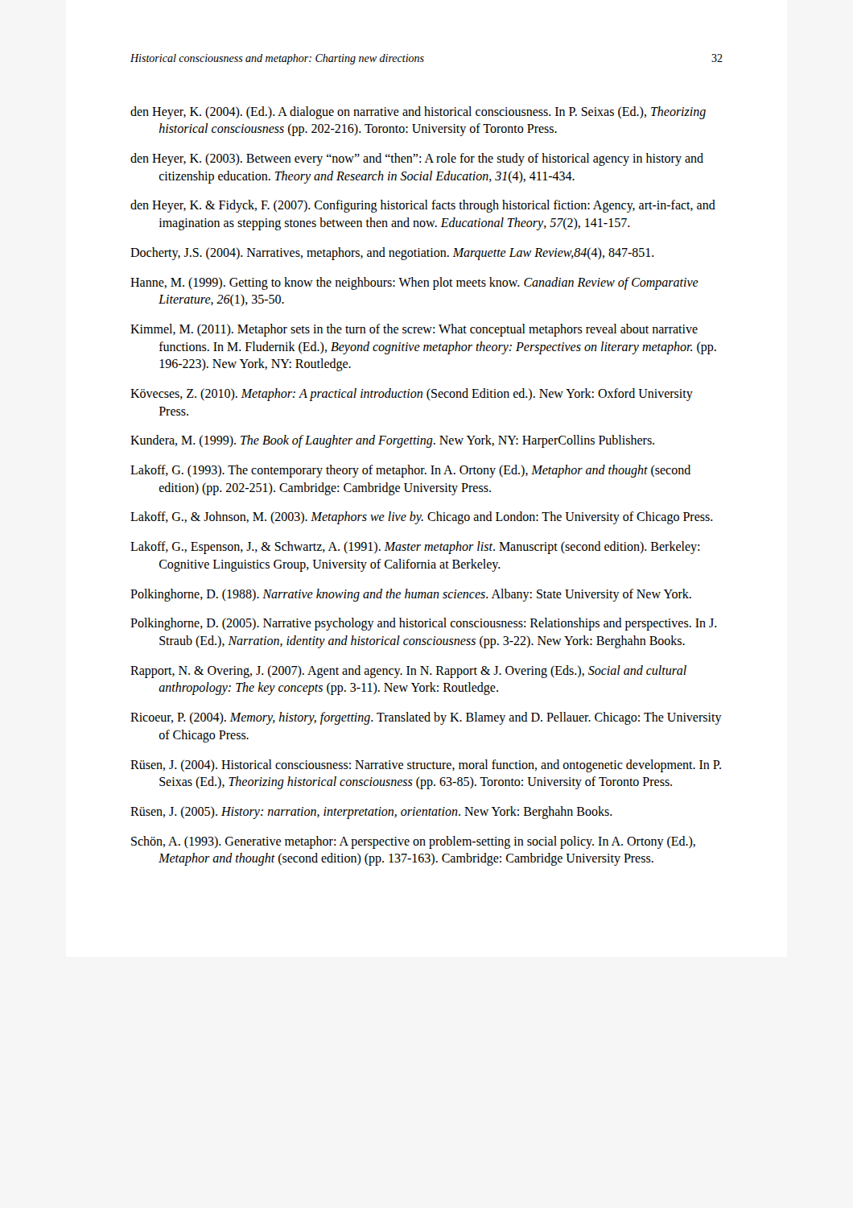Historical consciousness and metaphor: Charting new directions 32
den Heyer, K. (2004). (Ed.). A dialogue on narrative and historical consciousness. In P. Seixas (Ed.), Theorizing historical consciousness (pp. 202-216). Toronto: University of Toronto Press.
den Heyer, K. (2003). Between every “now” and “then”: A role for the study of historical agency in history and citizenship education. Theory and Research in Social Education, 31(4), 411-434.
den Heyer, K. & Fidyck, F. (2007). Configuring historical facts through historical fiction: Agency, art-in-fact, and imagination as stepping stones between then and now. Educational Theory, 57(2), 141-157.
Docherty, J.S. (2004). Narratives, metaphors, and negotiation. Marquette Law Review,84(4), 847-851.
Hanne, M. (1999). Getting to know the neighbours: When plot meets know. Canadian Review of Comparative Literature, 26(1), 35-50.
Kimmel, M. (2011). Metaphor sets in the turn of the screw: What conceptual metaphors reveal about narrative functions. In M. Fludernik (Ed.), Beyond cognitive metaphor theory: Perspectives on literary metaphor. (pp. 196-223). New York, NY: Routledge.
Kövecses, Z. (2010). Metaphor: A practical introduction (Second Edition ed.). New York: Oxford University Press.
Kundera, M. (1999). The Book of Laughter and Forgetting. New York, NY: HarperCollins Publishers.
Lakoff, G. (1993). The contemporary theory of metaphor. In A. Ortony (Ed.), Metaphor and thought (second edition) (pp. 202-251). Cambridge: Cambridge University Press.
Lakoff, G., & Johnson, M. (2003). Metaphors we live by. Chicago and London: The University of Chicago Press.
Lakoff, G., Espenson, J., & Schwartz, A. (1991). Master metaphor list. Manuscript (second edition). Berkeley: Cognitive Linguistics Group, University of California at Berkeley.
Polkinghorne, D. (1988). Narrative knowing and the human sciences. Albany: State University of New York.
Polkinghorne, D. (2005). Narrative psychology and historical consciousness: Relationships and perspectives. In J. Straub (Ed.), Narration, identity and historical consciousness (pp. 3-22). New York: Berghahn Books.
Rapport, N. & Overing, J. (2007). Agent and agency. In N. Rapport & J. Overing (Eds.), Social and cultural anthropology: The key concepts (pp. 3-11). New York: Routledge.
Ricoeur, P. (2004). Memory, history, forgetting. Translated by K. Blamey and D. Pellauer. Chicago: The University of Chicago Press.
Rüsen, J. (2004). Historical consciousness: Narrative structure, moral function, and ontogenetic development. In P. Seixas (Ed.), Theorizing historical consciousness (pp. 63-85). Toronto: University of Toronto Press.
Rüsen, J. (2005). History: narration, interpretation, orientation. New York: Berghahn Books.
Schön, A. (1993). Generative metaphor: A perspective on problem-setting in social policy. In A. Ortony (Ed.), Metaphor and thought (second edition) (pp. 137-163). Cambridge: Cambridge University Press.